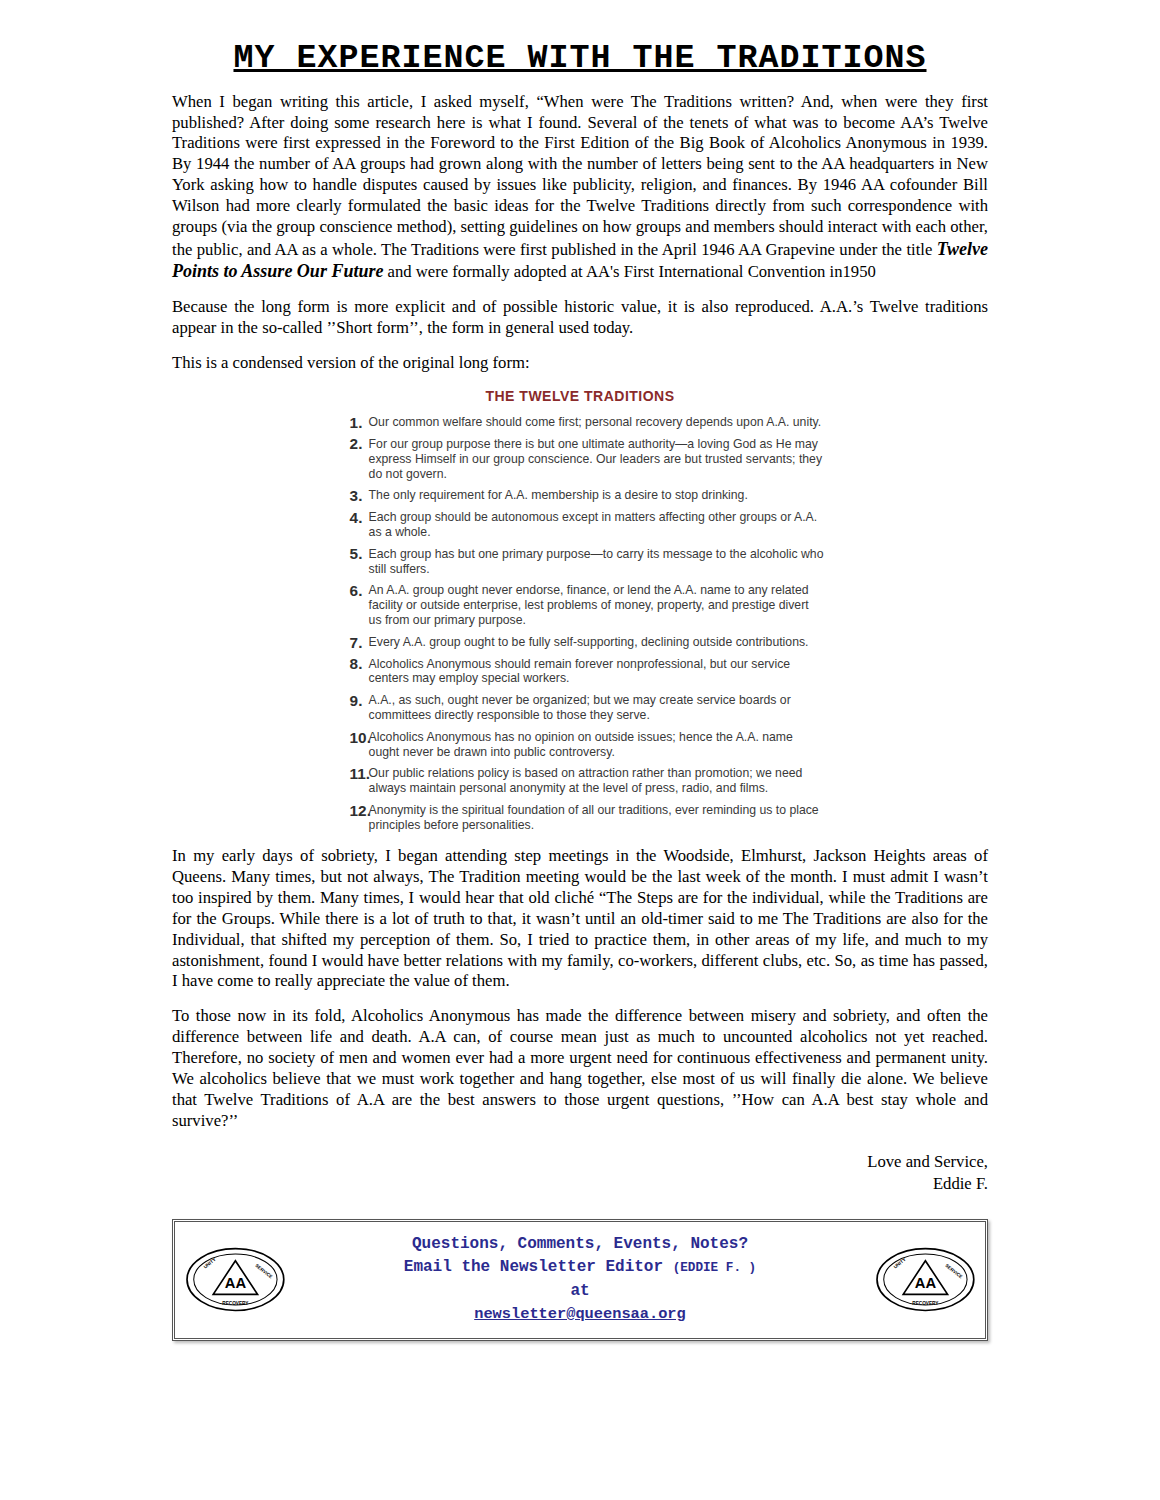MY EXPERIENCE WITH THE TRADITIONS
When I began writing this article, I asked myself, “When were The Traditions written? And, when were they first published? After doing some research here is what I found. Several of the tenets of what was to become AA’s Twelve Traditions were first expressed in the Foreword to the First Edition of the Big Book of Alcoholics Anonymous in 1939. By 1944 the number of AA groups had grown along with the number of letters being sent to the AA headquarters in New York asking how to handle disputes caused by issues like publicity, religion, and finances. By 1946 AA cofounder Bill Wilson had more clearly formulated the basic ideas for the Twelve Traditions directly from such correspondence with groups (via the group conscience method), setting guidelines on how groups and members should interact with each other, the public, and AA as a whole. The Traditions were first published in the April 1946 AA Grapevine under the title Twelve Points to Assure Our Future and were formally adopted at AA's First International Convention in1950
Because the long form is more explicit and of possible historic value, it is also reproduced. A.A.’s Twelve traditions appear in the so-called ’’Short form’’, the form in general used today.
This is a condensed version of the original long form:
THE TWELVE TRADITIONS
Our common welfare should come first; personal recovery depends upon A.A. unity.
For our group purpose there is but one ultimate authority—a loving God as He may express Himself in our group conscience. Our leaders are but trusted servants; they do not govern.
The only requirement for A.A. membership is a desire to stop drinking.
Each group should be autonomous except in matters affecting other groups or A.A. as a whole.
Each group has but one primary purpose—to carry its message to the alcoholic who still suffers.
An A.A. group ought never endorse, finance, or lend the A.A. name to any related facility or outside enterprise, lest problems of money, property, and prestige divert us from our primary purpose.
Every A.A. group ought to be fully self-supporting, declining outside contributions.
Alcoholics Anonymous should remain forever nonprofessional, but our service centers may employ special workers.
A.A., as such, ought never be organized; but we may create service boards or committees directly responsible to those they serve.
Alcoholics Anonymous has no opinion on outside issues; hence the A.A. name ought never be drawn into public controversy.
Our public relations policy is based on attraction rather than promotion; we need always maintain personal anonymity at the level of press, radio, and films.
Anonymity is the spiritual foundation of all our traditions, ever reminding us to place principles before personalities.
In my early days of sobriety, I began attending step meetings in the Woodside, Elmhurst, Jackson Heights areas of Queens. Many times, but not always, The Tradition meeting would be the last week of the month. I must admit I wasn’t too inspired by them. Many times, I would hear that old cliché “The Steps are for the individual, while the Traditions are for the Groups. While there is a lot of truth to that, it wasn’t until an old-timer said to me The Traditions are also for the Individual, that shifted my perception of them. So, I tried to practice them, in other areas of my life, and much to my astonishment, found I would have better relations with my family, co-workers, different clubs, etc. So, as time has passed, I have come to really appreciate the value of them.
To those now in its fold, Alcoholics Anonymous has made the difference between misery and sobriety, and often the difference between life and death. A.A can, of course mean just as much to uncounted alcoholics not yet reached. Therefore, no society of men and women ever had a more urgent need for continuous effectiveness and permanent unity. We alcoholics believe that we must work together and hang together, else most of us will finally die alone. We believe that Twelve Traditions of A.A are the best answers to those urgent questions, ’’How can A.A best stay whole and survive?’’
Love and Service,
Eddie F.
AA UNITY SERVICE RECOVERY
Questions, Comments, Events, Notes?
Email the Newsletter Editor (EDDIE F. )
at
newsletter@queensaa.org
AA UNITY SERVICE RECOVERY